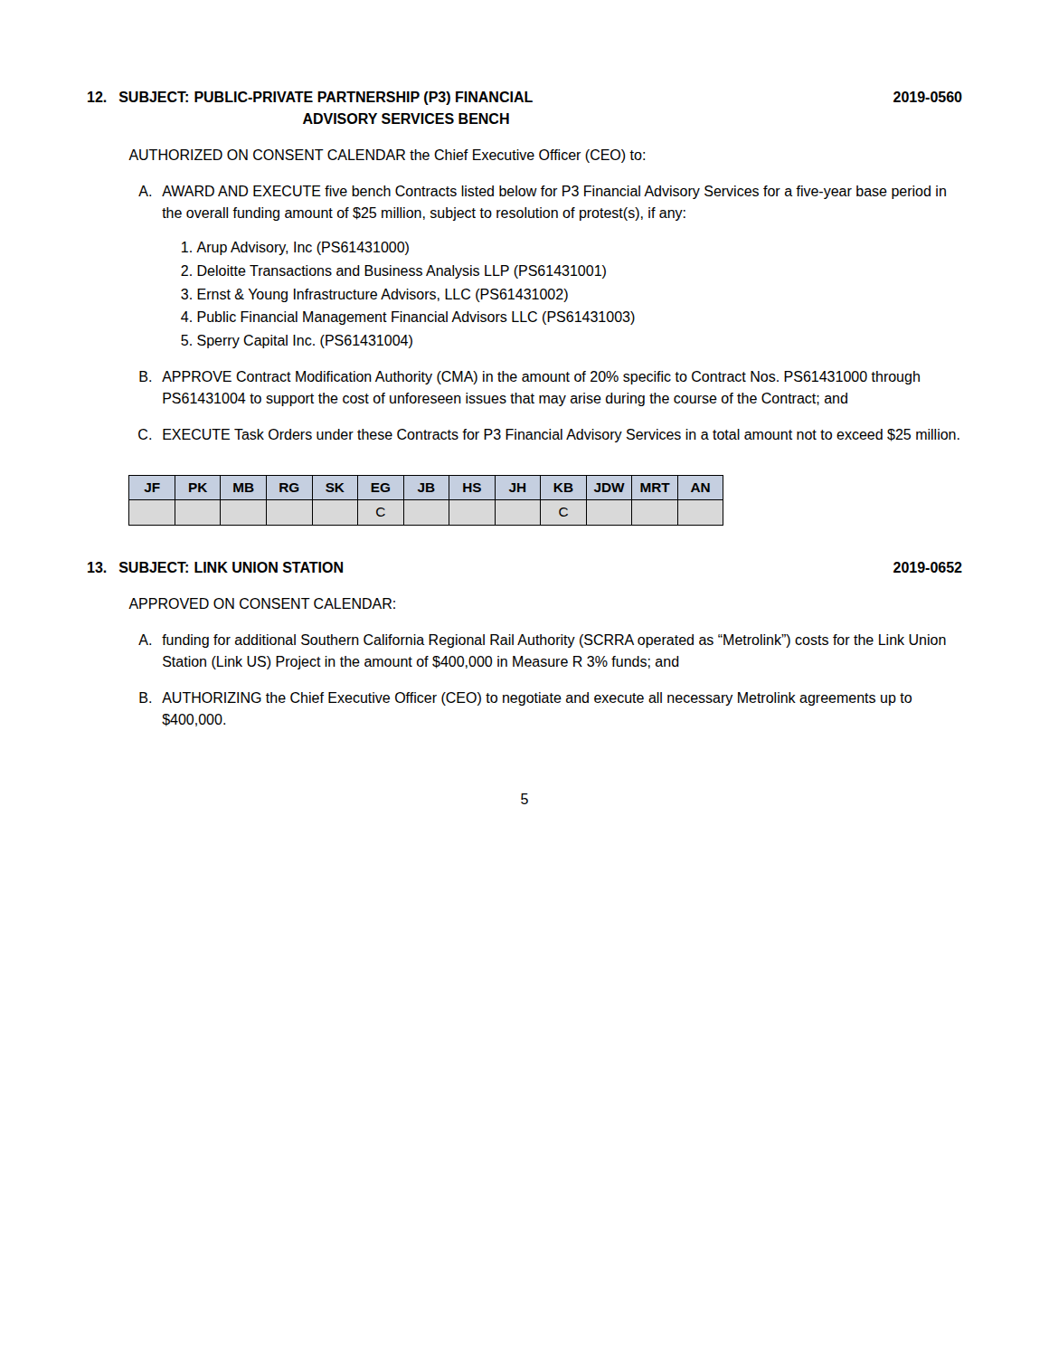12. SUBJECT: PUBLIC-PRIVATE PARTNERSHIP (P3) FINANCIALADVISORY SERVICES BENCH 2019-0560
AUTHORIZED ON CONSENT CALENDAR the Chief Executive Officer (CEO) to:
AWARD AND EXECUTE five bench Contracts listed below for P3 Financial Advisory Services for a five-year base period in the overall funding amount of $25 million, subject to resolution of protest(s), if any:
Arup Advisory, Inc (PS61431000)
Deloitte Transactions and Business Analysis LLP (PS61431001)
Ernst & Young Infrastructure Advisors, LLC (PS61431002)
Public Financial Management Financial Advisors LLC (PS61431003)
Sperry Capital Inc. (PS61431004)
APPROVE Contract Modification Authority (CMA) in the amount of 20% specific to Contract Nos. PS61431000 through PS61431004 to support the cost of unforeseen issues that may arise during the course of the Contract; and
EXECUTE Task Orders under these Contracts for P3 Financial Advisory Services in a total amount not to exceed $25 million.
| JF | PK | MB | RG | SK | EG | JB | HS | JH | KB | JDW | MRT | AN |
| --- | --- | --- | --- | --- | --- | --- | --- | --- | --- | --- | --- | --- |
| | | | | | C | | | | C | | | |
13. SUBJECT: LINK UNION STATION 2019-0652
APPROVED ON CONSENT CALENDAR:
funding for additional Southern California Regional Rail Authority (SCRRA operated as “Metrolink”) costs for the Link Union Station (Link US) Project in the amount of $400,000 in Measure R 3% funds; and
AUTHORIZING the Chief Executive Officer (CEO) to negotiate and execute all necessary Metrolink agreements up to $400,000.
5